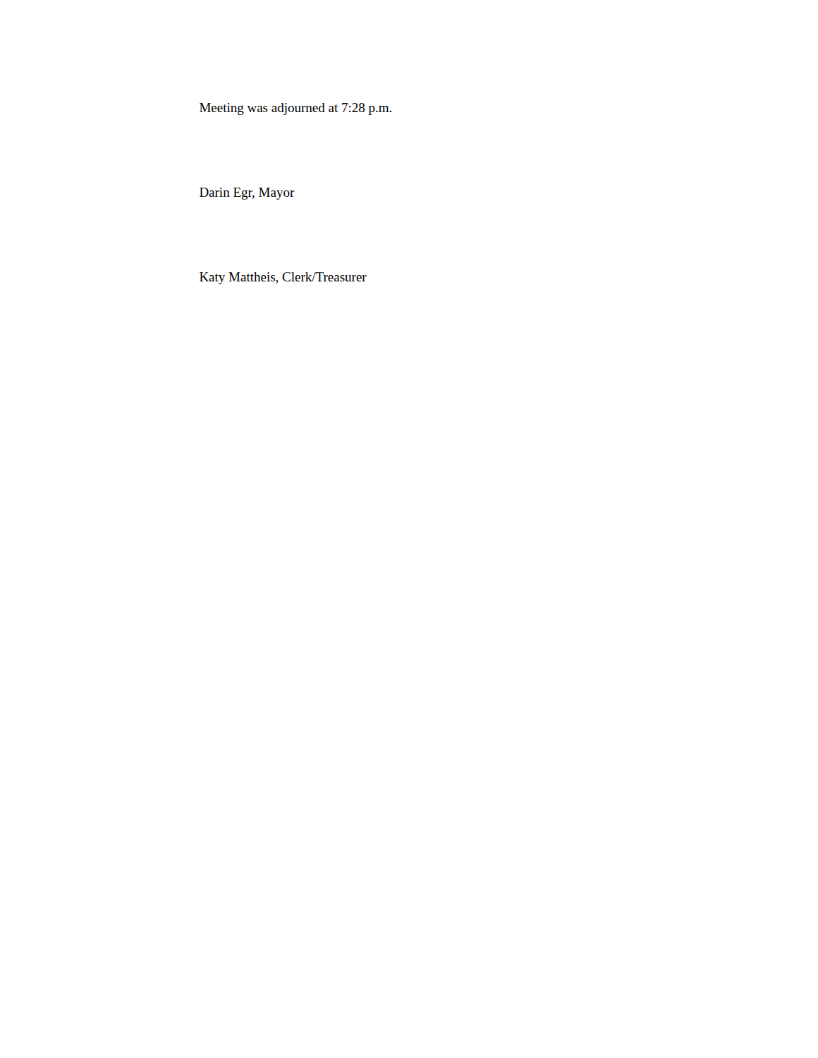Meeting was adjourned at 7:28 p.m.
Darin Egr, Mayor
Katy Mattheis, Clerk/Treasurer